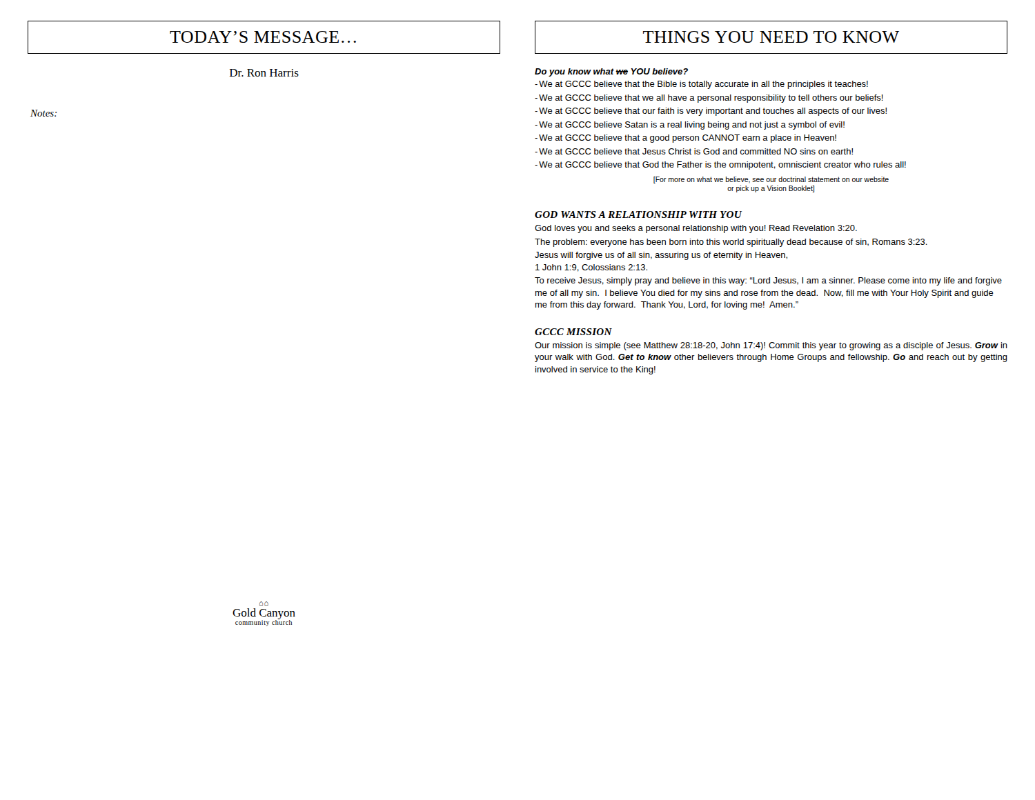TODAY’S MESSAGE…
Dr. Ron Harris
Notes:
⌂⌂
Gold Canyon
community church
THINGS YOU NEED TO KNOW
Do you know what we YOU believe?
We at GCCC believe that the Bible is totally accurate in all the principles it teaches!
We at GCCC believe that we all have a personal responsibility to tell others our beliefs!
We at GCCC believe that our faith is very important and touches all aspects of our lives!
We at GCCC believe Satan is a real living being and not just a symbol of evil!
We at GCCC believe that a good person CANNOT earn a place in Heaven!
We at GCCC believe that Jesus Christ is God and committed NO sins on earth!
We at GCCC believe that God the Father is the omnipotent, omniscient creator who rules all!
[For more on what we believe, see our doctrinal statement on our website
or pick up a Vision Booklet]
GOD WANTS A RELATIONSHIP WITH YOU
God loves you and seeks a personal relationship with you! Read Revelation 3:20.
The problem: everyone has been born into this world spiritually dead because of sin, Romans 3:23.
Jesus will forgive us of all sin, assuring us of eternity in Heaven,
1 John 1:9, Colossians 2:13.
To receive Jesus, simply pray and believe in this way: “Lord Jesus, I am a sinner. Please come into my life and forgive me of all my sin. I believe You died for my sins and rose from the dead. Now, fill me with Your Holy Spirit and guide me from this day forward. Thank You, Lord, for loving me! Amen.”
GCCC MISSION
Our mission is simple (see Matthew 28:18-20, John 17:4)! Commit this year to growing as a disciple of Jesus. Grow in your walk with God. Get to know other believers through Home Groups and fellowship. Go and reach out by getting involved in service to the King!